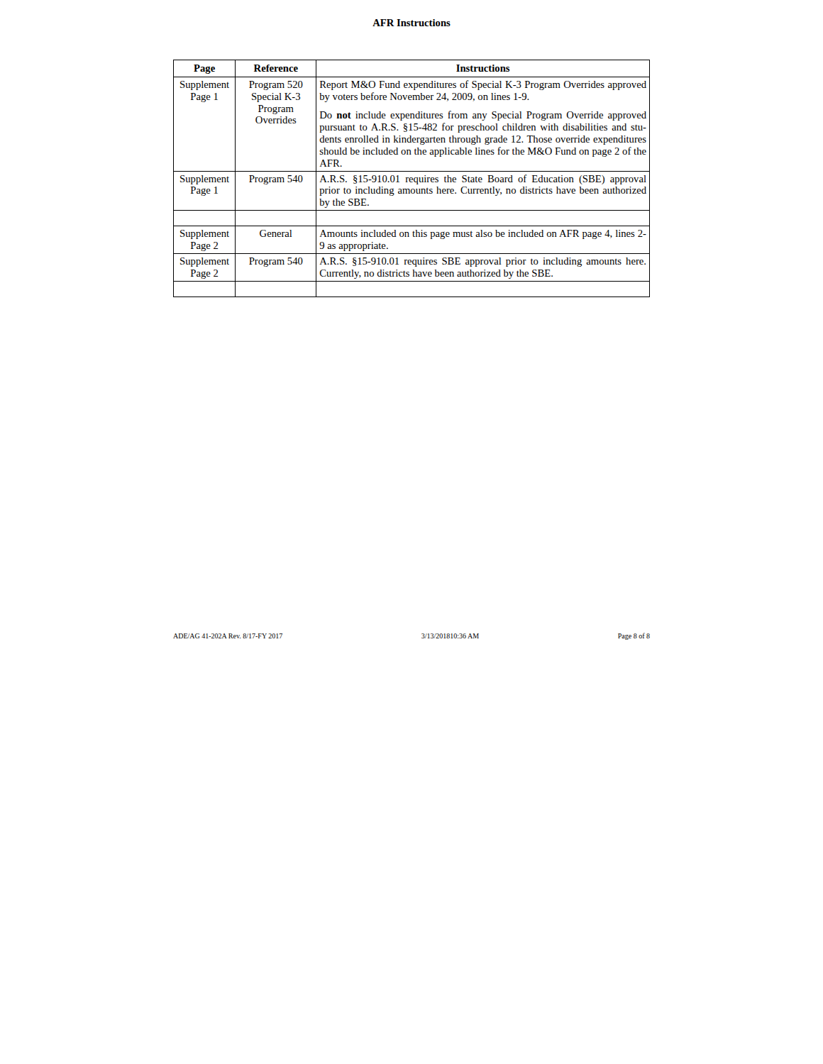AFR Instructions
| Page | Reference | Instructions |
| --- | --- | --- |
| Supplement Page 1 | Program 520 Special K-3 Program Overrides | Report M&O Fund expenditures of Special K-3 Program Overrides approved by voters before November 24, 2009, on lines 1-9. Do not include expenditures from any Special Program Override approved pursuant to A.R.S. §15-482 for preschool children with disabilities and students enrolled in kindergarten through grade 12. Those override expenditures should be included on the applicable lines for the M&O Fund on page 2 of the AFR. |
| Supplement Page 1 | Program 540 | A.R.S. §15-910.01 requires the State Board of Education (SBE) approval prior to including amounts here. Currently, no districts have been authorized by the SBE. |
| Supplement Page 2 | General | Amounts included on this page must also be included on AFR page 4, lines 2-9 as appropriate. |
| Supplement Page 2 | Program 540 | A.R.S. §15-910.01 requires SBE approval prior to including amounts here. Currently, no districts have been authorized by the SBE. |
ADE/AG 41-202A Rev. 8/17-FY 2017
3/13/201810:36 AM
Page 8 of 8